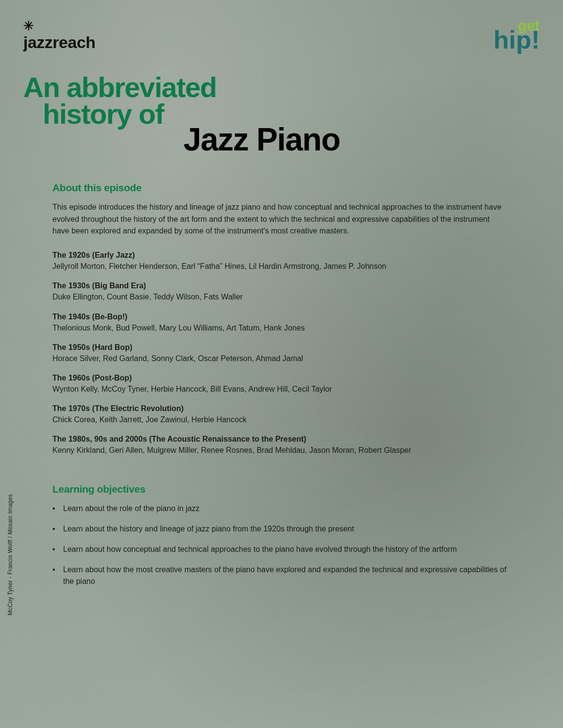✳ jazzREACH
get hip!
An abbreviated history of Jazz Piano
About this episode
This episode introduces the history and lineage of jazz piano and how conceptual and technical approaches to the instrument have evolved throughout the history of the art form and the extent to which the technical and expressive capabilities of the instrument have been explored and expanded by some of the instrument's most creative masters.
The 1920s (Early Jazz)
Jellyroll Morton, Fletcher Henderson, Earl “Fatha” Hines, Lil Hardin Armstrong, James P. Johnson
The 1930s (Big Band Era)
Duke Ellington, Count Basie, Teddy Wilson, Fats Waller
The 1940s (Be-Bop!)
Thelonious Monk, Bud Powell, Mary Lou Williams, Art Tatum, Hank Jones
The 1950s (Hard Bop)
Horace Silver, Red Garland, Sonny Clark, Oscar Peterson, Ahmad Jamal
The 1960s (Post-Bop)
Wynton Kelly, McCoy Tyner, Herbie Hancock, Bill Evans, Andrew Hill, Cecil Taylor
The 1970s (The Electric Revolution)
Chick Corea, Keith Jarrett, Joe Zawinul, Herbie Hancock
The 1980s, 90s and 2000s (The Acoustic Renaissance to the Present)
Kenny Kirkland, Geri Allen, Mulgrew Miller, Renee Rosnes, Brad Mehldau, Jason Moran, Robert Glasper
Learning objectives
Learn about the role of the piano in jazz
Learn about the history and lineage of jazz piano from the 1920s through the present
Learn about how conceptual and technical approaches to the piano have evolved through the history of the artform
Learn about how the most creative masters of the piano have explored and expanded the technical and expressive capabilities of the piano
McCoy Tyner - Francis Wolff / Mosaic Images